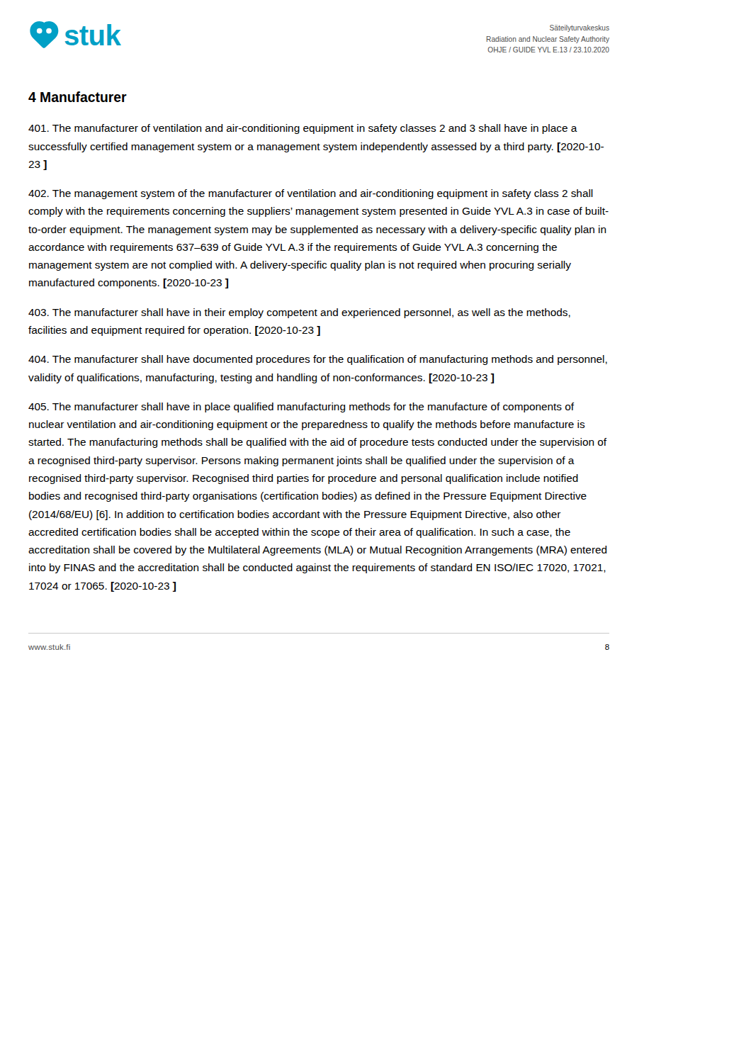stuk
Säteilyturvakeskus
Radiation and Nuclear Safety Authority
OHJE / GUIDE YVL E.13 / 23.10.2020
4 Manufacturer
401. The manufacturer of ventilation and air-conditioning equipment in safety classes 2 and 3 shall have in place a successfully certified management system or a management system independently assessed by a third party. [2020-10-23 ]
402. The management system of the manufacturer of ventilation and air-conditioning equipment in safety class 2 shall comply with the requirements concerning the suppliers’ management system presented in Guide YVL A.3 in case of built-to-order equipment. The management system may be supplemented as necessary with a delivery-specific quality plan in accordance with requirements 637–639 of Guide YVL A.3 if the requirements of Guide YVL A.3 concerning the management system are not complied with. A delivery-specific quality plan is not required when procuring serially manufactured components. [2020-10-23 ]
403. The manufacturer shall have in their employ competent and experienced personnel, as well as the methods, facilities and equipment required for operation. [2020-10-23 ]
404. The manufacturer shall have documented procedures for the qualification of manufacturing methods and personnel, validity of qualifications, manufacturing, testing and handling of non-conformances. [2020-10-23 ]
405. The manufacturer shall have in place qualified manufacturing methods for the manufacture of components of nuclear ventilation and air-conditioning equipment or the preparedness to qualify the methods before manufacture is started. The manufacturing methods shall be qualified with the aid of procedure tests conducted under the supervision of a recognised third-party supervisor. Persons making permanent joints shall be qualified under the supervision of a recognised third-party supervisor. Recognised third parties for procedure and personal qualification include notified bodies and recognised third-party organisations (certification bodies) as defined in the Pressure Equipment Directive (2014/68/EU) [6]. In addition to certification bodies accordant with the Pressure Equipment Directive, also other accredited certification bodies shall be accepted within the scope of their area of qualification. In such a case, the accreditation shall be covered by the Multilateral Agreements (MLA) or Mutual Recognition Arrangements (MRA) entered into by FINAS and the accreditation shall be conducted against the requirements of standard EN ISO/IEC 17020, 17021, 17024 or 17065. [2020-10-23 ]
www.stuk.fi 8